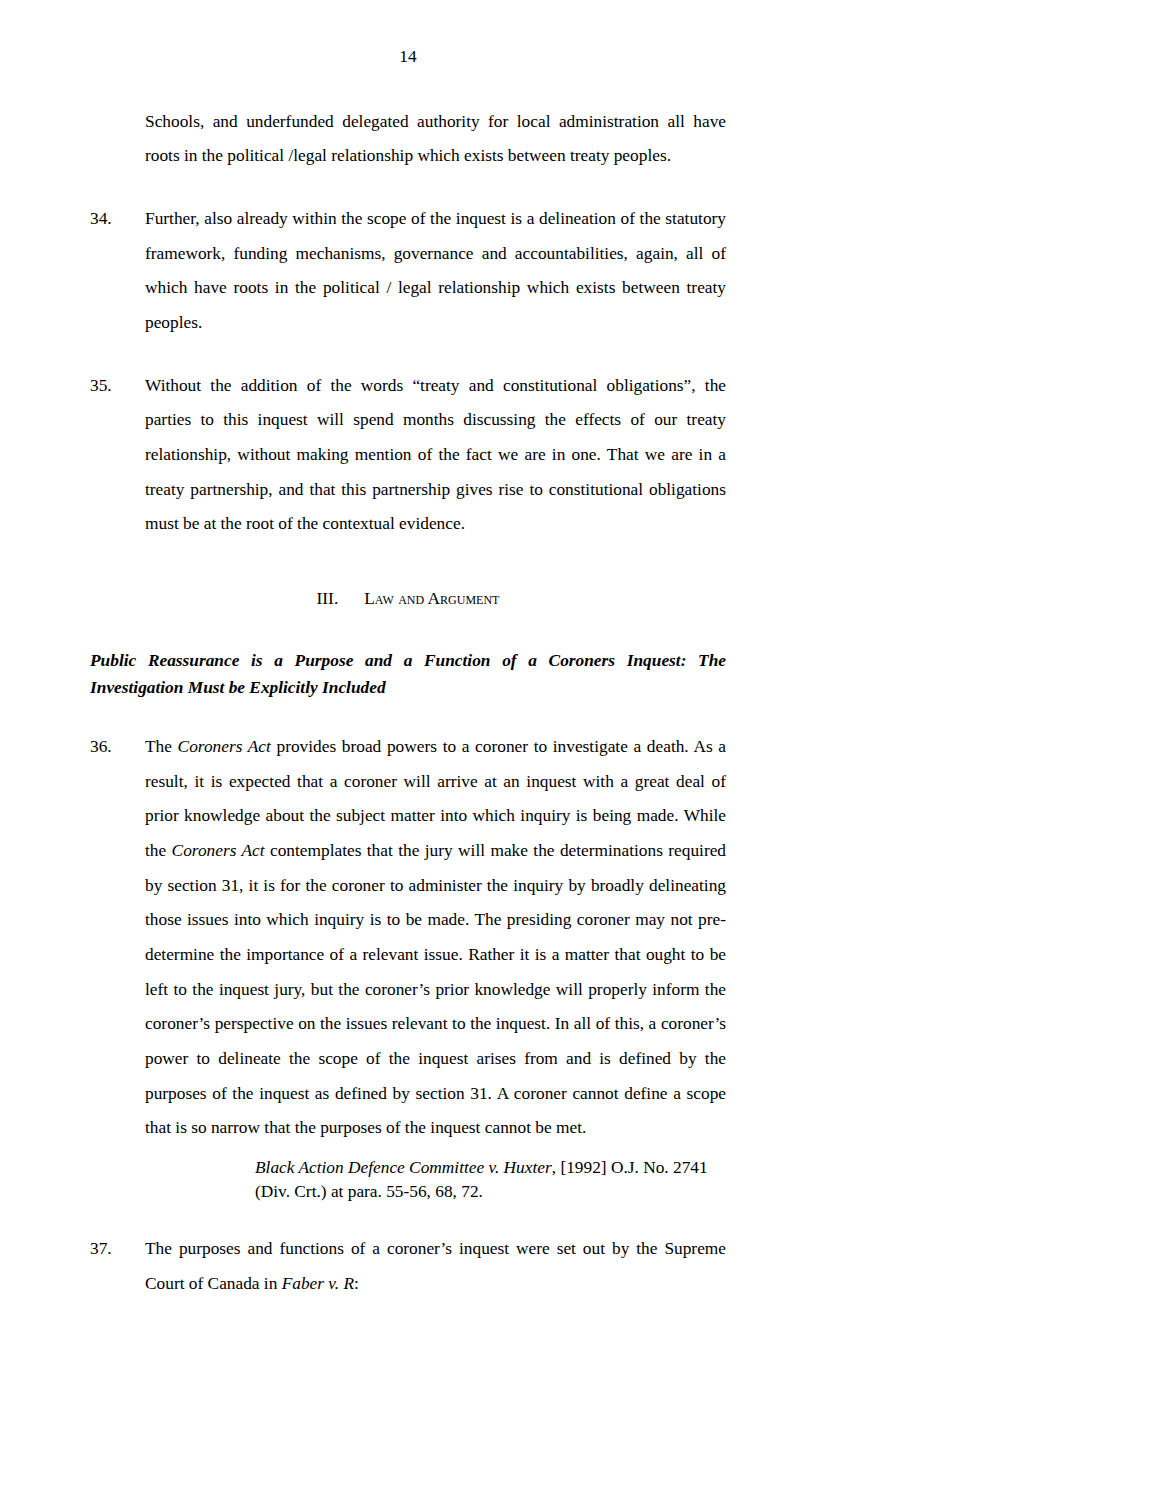14
Schools, and underfunded delegated authority for local administration all have roots in the political /legal relationship which exists between treaty peoples.
34.
Further, also already within the scope of the inquest is a delineation of the statutory framework, funding mechanisms, governance and accountabilities, again, all of which have roots in the political / legal relationship which exists between treaty peoples.
35.
Without the addition of the words “treaty and constitutional obligations”, the parties to this inquest will spend months discussing the effects of our treaty relationship, without making mention of the fact we are in one. That we are in a treaty partnership, and that this partnership gives rise to constitutional obligations must be at the root of the contextual evidence.
III. Law and Argument
Public Reassurance is a Purpose and a Function of a Coroners Inquest: The Investigation Must be Explicitly Included
36.
The Coroners Act provides broad powers to a coroner to investigate a death. As a result, it is expected that a coroner will arrive at an inquest with a great deal of prior knowledge about the subject matter into which inquiry is being made. While the Coroners Act contemplates that the jury will make the determinations required by section 31, it is for the coroner to administer the inquiry by broadly delineating those issues into which inquiry is to be made. The presiding coroner may not pre-determine the importance of a relevant issue. Rather it is a matter that ought to be left to the inquest jury, but the coroner’s prior knowledge will properly inform the coroner’s perspective on the issues relevant to the inquest. In all of this, a coroner’s power to delineate the scope of the inquest arises from and is defined by the purposes of the inquest as defined by section 31. A coroner cannot define a scope that is so narrow that the purposes of the inquest cannot be met.
Black Action Defence Committee v. Huxter, [1992] O.J. No. 2741 (Div. Crt.) at para. 55-56, 68, 72.
37.
The purposes and functions of a coroner’s inquest were set out by the Supreme Court of Canada in Faber v. R: